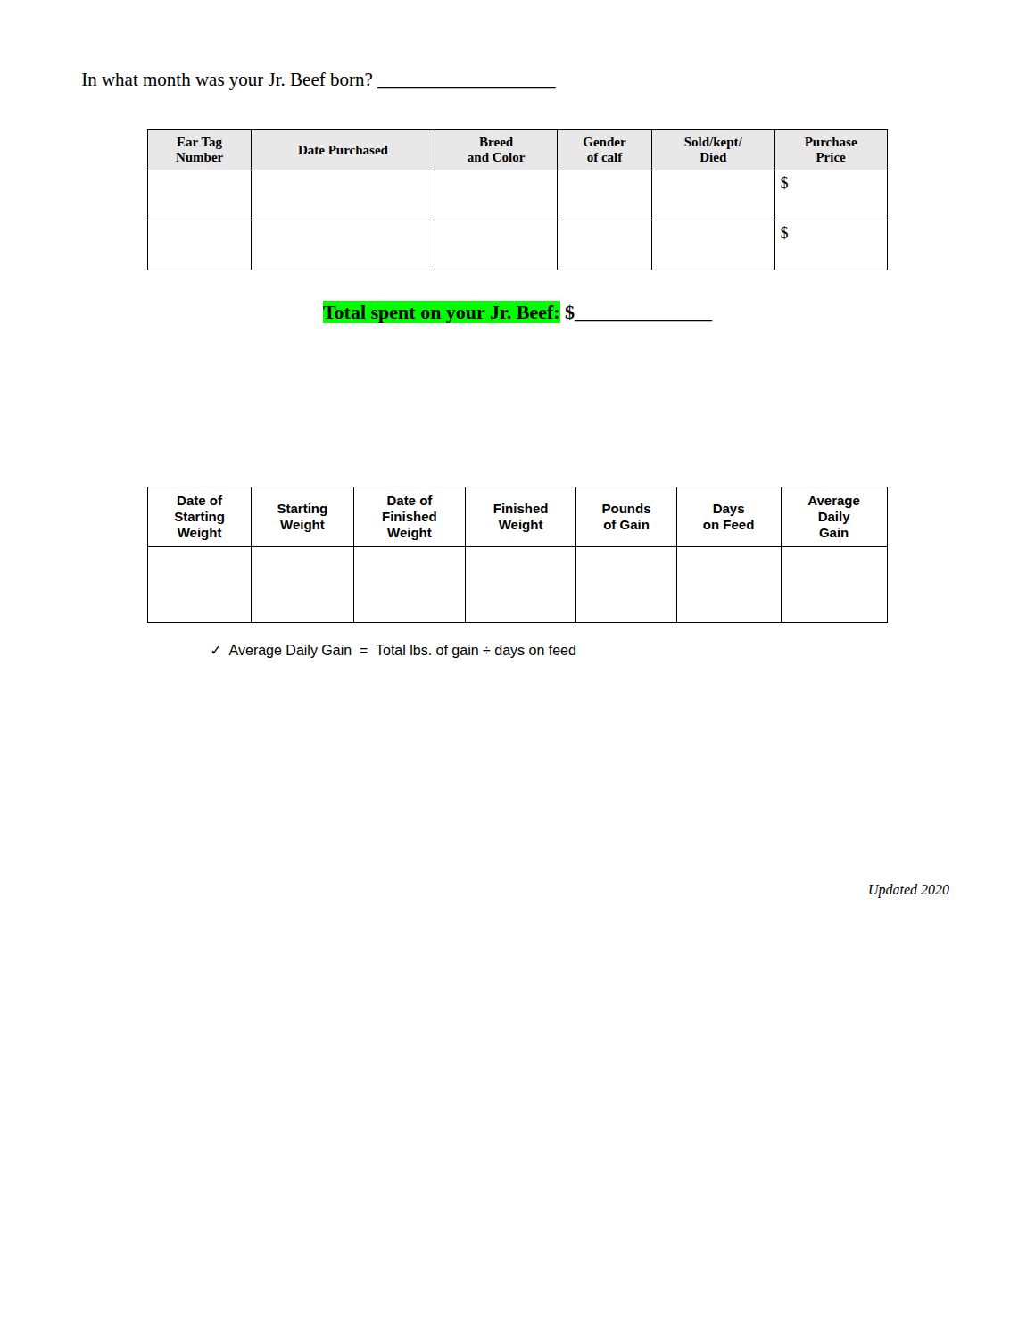In what month was your Jr. Beef born? ___________________
| Ear Tag Number | Date Purchased | Breed and Color | Gender of calf | Sold/kept/ Died | Purchase Price |
| --- | --- | --- | --- | --- | --- |
| | | | | | $ |
| | | | | | $ |
Total spent on your Jr. Beef: $______________
| Date of Starting Weight | Starting Weight | Date of Finished Weight | Finished Weight | Pounds of Gain | Days on Feed | Average Daily Gain |
| --- | --- | --- | --- | --- | --- | --- |
✓Average Daily Gain = Total lbs. of gain ÷ days on feed
Updated 2020